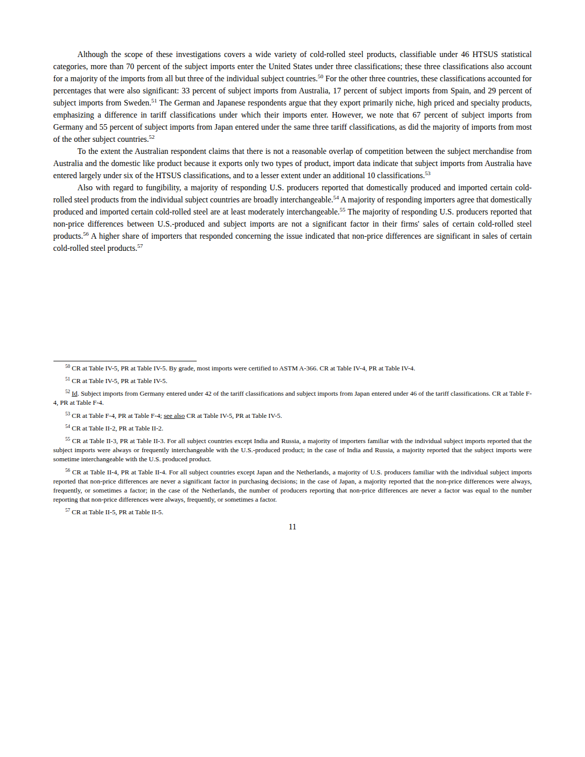Although the scope of these investigations covers a wide variety of cold-rolled steel products, classifiable under 46 HTSUS statistical categories, more than 70 percent of the subject imports enter the United States under three classifications; these three classifications also account for a majority of the imports from all but three of the individual subject countries.50 For the other three countries, these classifications accounted for percentages that were also significant: 33 percent of subject imports from Australia, 17 percent of subject imports from Spain, and 29 percent of subject imports from Sweden.51 The German and Japanese respondents argue that they export primarily niche, high priced and specialty products, emphasizing a difference in tariff classifications under which their imports enter. However, we note that 67 percent of subject imports from Germany and 55 percent of subject imports from Japan entered under the same three tariff classifications, as did the majority of imports from most of the other subject countries.52
To the extent the Australian respondent claims that there is not a reasonable overlap of competition between the subject merchandise from Australia and the domestic like product because it exports only two types of product, import data indicate that subject imports from Australia have entered largely under six of the HTSUS classifications, and to a lesser extent under an additional 10 classifications.53
Also with regard to fungibility, a majority of responding U.S. producers reported that domestically produced and imported certain cold-rolled steel products from the individual subject countries are broadly interchangeable.54 A majority of responding importers agree that domestically produced and imported certain cold-rolled steel are at least moderately interchangeable.55 The majority of responding U.S. producers reported that non-price differences between U.S.-produced and subject imports are not a significant factor in their firms' sales of certain cold-rolled steel products.56 A higher share of importers that responded concerning the issue indicated that non-price differences are significant in sales of certain cold-rolled steel products.57
50 CR at Table IV-5, PR at Table IV-5. By grade, most imports were certified to ASTM A-366. CR at Table IV-4, PR at Table IV-4.
51 CR at Table IV-5, PR at Table IV-5.
52 Id. Subject imports from Germany entered under 42 of the tariff classifications and subject imports from Japan entered under 46 of the tariff classifications. CR at Table F-4, PR at Table F-4.
53 CR at Table F-4, PR at Table F-4; see also CR at Table IV-5, PR at Table IV-5.
54 CR at Table II-2, PR at Table II-2.
55 CR at Table II-3, PR at Table II-3. For all subject countries except India and Russia, a majority of importers familiar with the individual subject imports reported that the subject imports were always or frequently interchangeable with the U.S.-produced product; in the case of India and Russia, a majority reported that the subject imports were sometime interchangeable with the U.S. produced product.
56 CR at Table II-4, PR at Table II-4. For all subject countries except Japan and the Netherlands, a majority of U.S. producers familiar with the individual subject imports reported that non-price differences are never a significant factor in purchasing decisions; in the case of Japan, a majority reported that the non-price differences were always, frequently, or sometimes a factor; in the case of the Netherlands, the number of producers reporting that non-price differences are never a factor was equal to the number reporting that non-price differences were always, frequently, or sometimes a factor.
57 CR at Table II-5, PR at Table II-5.
11